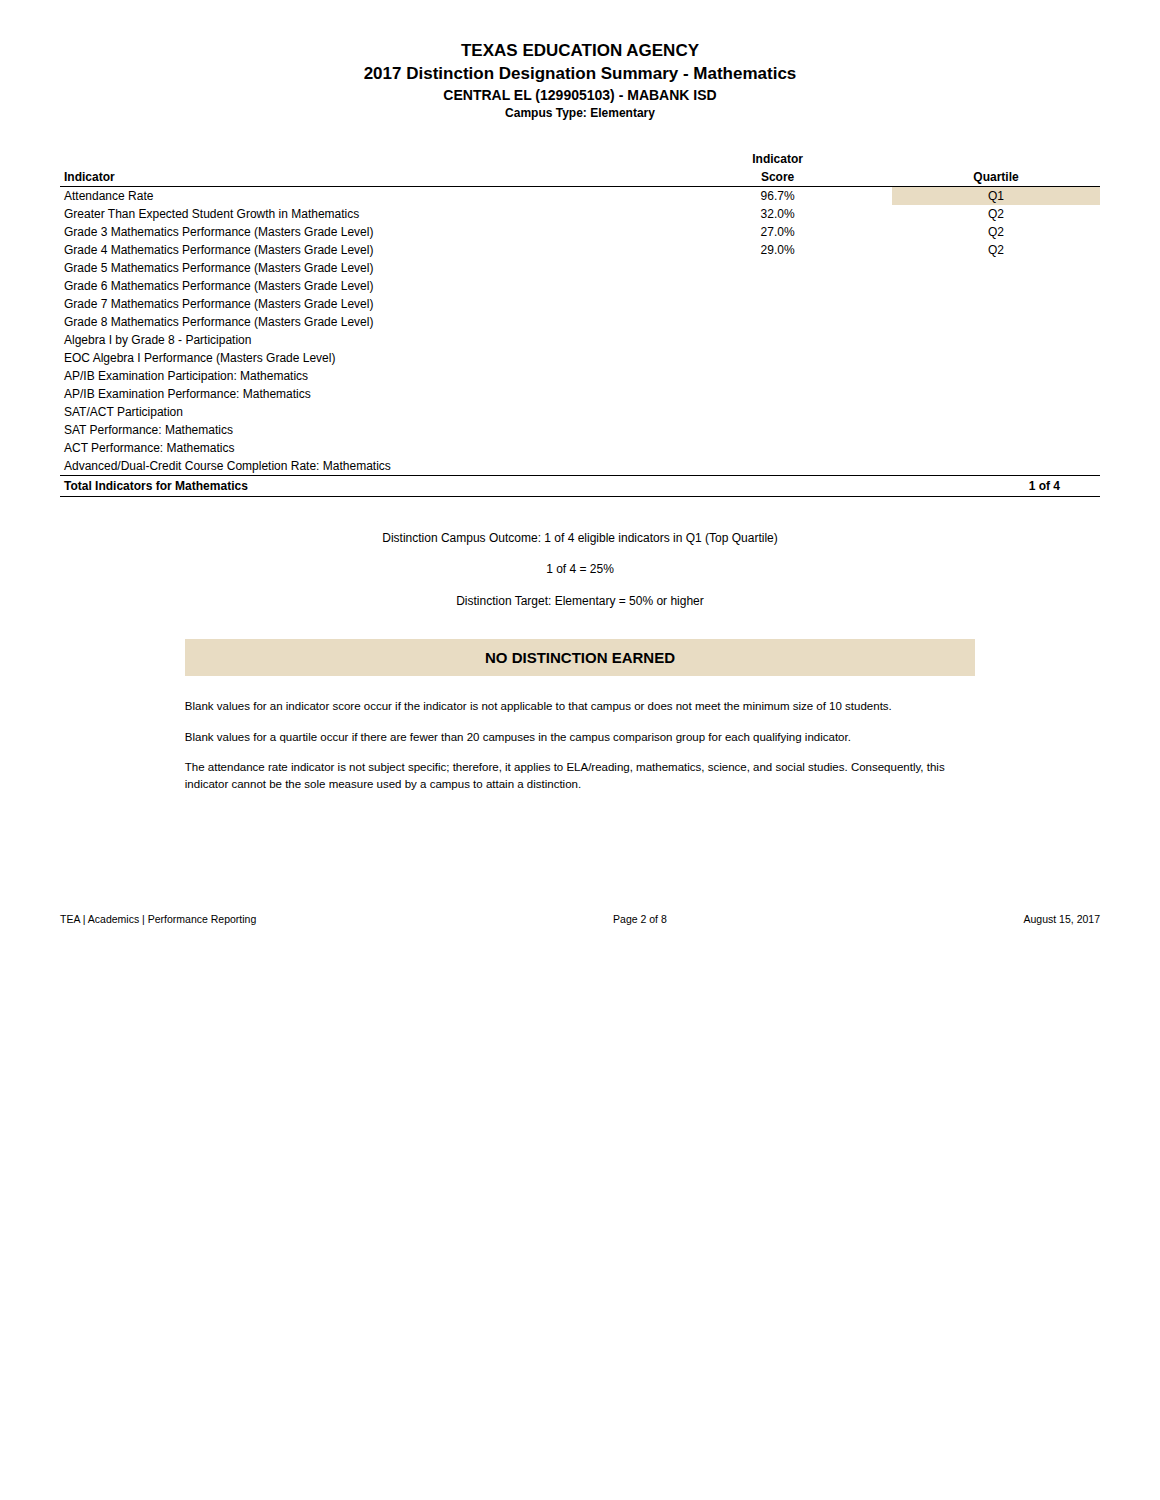TEXAS EDUCATION AGENCY
2017 Distinction Designation Summary - Mathematics
CENTRAL EL (129905103) - MABANK ISD
Campus Type: Elementary
| | Indicator | |
| --- | --- | --- |
| Indicator | Score | Quartile |
| Attendance Rate | 96.7% | Q1 |
| Greater Than Expected Student Growth in Mathematics | 32.0% | Q2 |
| Grade 3 Mathematics Performance (Masters Grade Level) | 27.0% | Q2 |
| Grade 4 Mathematics Performance (Masters Grade Level) | 29.0% | Q2 |
| Grade 5 Mathematics Performance (Masters Grade Level) | | |
| Grade 6 Mathematics Performance (Masters Grade Level) | | |
| Grade 7 Mathematics Performance (Masters Grade Level) | | |
| Grade 8 Mathematics Performance (Masters Grade Level) | | |
| Algebra I by Grade 8 - Participation | | |
| EOC Algebra I Performance (Masters Grade Level) | | |
| AP/IB Examination Participation: Mathematics | | |
| AP/IB Examination Performance: Mathematics | | |
| SAT/ACT Participation | | |
| SAT Performance: Mathematics | | |
| ACT Performance: Mathematics | | |
| Advanced/Dual-Credit Course Completion Rate: Mathematics | | |
| Total Indicators for Mathematics | | 1 of 4 |
Distinction Campus Outcome: 1 of 4 eligible indicators in Q1 (Top Quartile)
1 of 4 = 25%
Distinction Target: Elementary = 50% or higher
NO DISTINCTION EARNED
Blank values for an indicator score occur if the indicator is not applicable to that campus or does not meet the minimum size of 10 students.
Blank values for a quartile occur if there are fewer than 20 campuses in the campus comparison group for each qualifying indicator.
The attendance rate indicator is not subject specific; therefore, it applies to ELA/reading, mathematics, science, and social studies. Consequently, this indicator cannot be the sole measure used by a campus to attain a distinction.
TEA | Academics | Performance Reporting Page 2 of 8 August 15, 2017